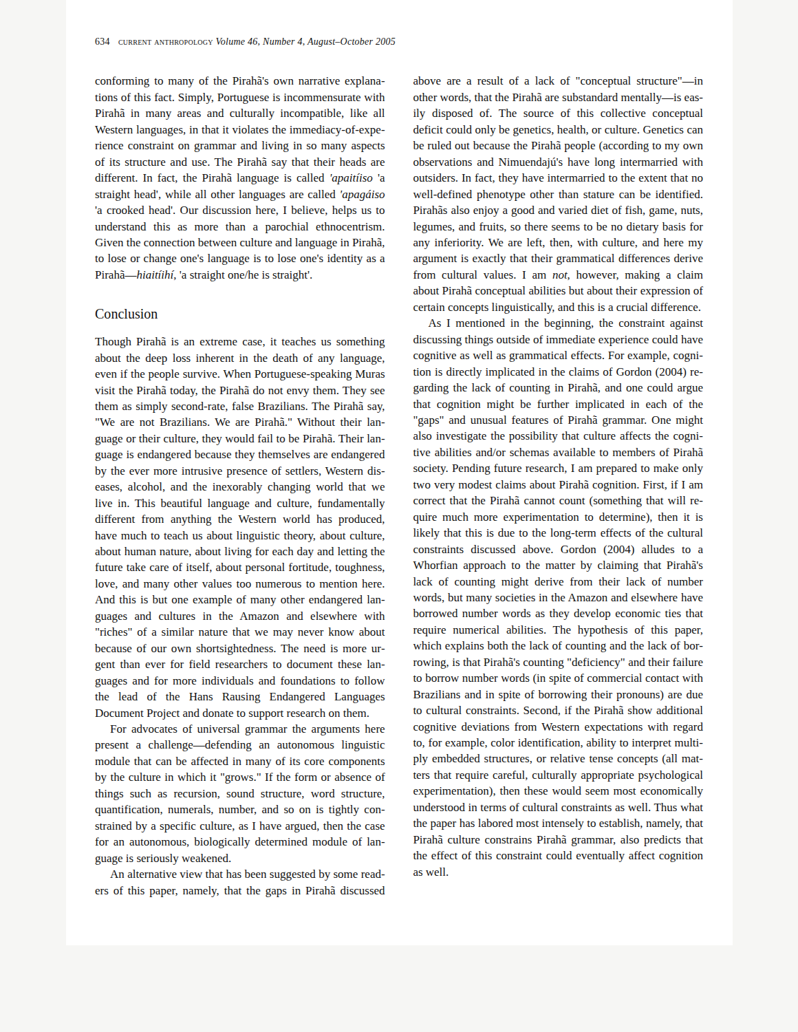634 current anthropology Volume 46, Number 4, August–October 2005
conforming to many of the Pirahã's own narrative explanations of this fact. Simply, Portuguese is incommensurate with Pirahã in many areas and culturally incompatible, like all Western languages, in that it violates the immediacy-of-experience constraint on grammar and living in so many aspects of its structure and use. The Pirahã say that their heads are different. In fact, the Pirahã language is called 'apaitíiso 'a straight head', while all other languages are called 'apagáiso 'a crooked head'. Our discussion here, I believe, helps us to understand this as more than a parochial ethnocentrism. Given the connection between culture and language in Pirahã, to lose or change one's language is to lose one's identity as a Pirahã—hiaitíihí, 'a straight one/he is straight'.
Conclusion
Though Pirahã is an extreme case, it teaches us something about the deep loss inherent in the death of any language, even if the people survive. When Portuguese-speaking Muras visit the Pirahã today, the Pirahã do not envy them. They see them as simply second-rate, false Brazilians. The Pirahã say, "We are not Brazilians. We are Pirahã." Without their language or their culture, they would fail to be Pirahã. Their language is endangered because they themselves are endangered by the ever more intrusive presence of settlers, Western diseases, alcohol, and the inexorably changing world that we live in. This beautiful language and culture, fundamentally different from anything the Western world has produced, have much to teach us about linguistic theory, about culture, about human nature, about living for each day and letting the future take care of itself, about personal fortitude, toughness, love, and many other values too numerous to mention here. And this is but one example of many other endangered languages and cultures in the Amazon and elsewhere with "riches" of a similar nature that we may never know about because of our own shortsightedness. The need is more urgent than ever for field researchers to document these languages and for more individuals and foundations to follow the lead of the Hans Rausing Endangered Languages Document Project and donate to support research on them.
For advocates of universal grammar the arguments here present a challenge—defending an autonomous linguistic module that can be affected in many of its core components by the culture in which it "grows." If the form or absence of things such as recursion, sound structure, word structure, quantification, numerals, number, and so on is tightly constrained by a specific culture, as I have argued, then the case for an autonomous, biologically determined module of language is seriously weakened.
An alternative view that has been suggested by some readers of this paper, namely, that the gaps in Pirahã discussed above are a result of a lack of "conceptual structure"—in other words, that the Pirahã are substandard mentally—is easily disposed of. The source of this collective conceptual deficit could only be genetics, health, or culture. Genetics can be ruled out because the Pirahã people (according to my own observations and Nimuendajú's have long intermarried with outsiders. In fact, they have intermarried to the extent that no well-defined phenotype other than stature can be identified. Pirahãs also enjoy a good and varied diet of fish, game, nuts, legumes, and fruits, so there seems to be no dietary basis for any inferiority. We are left, then, with culture, and here my argument is exactly that their grammatical differences derive from cultural values. I am not, however, making a claim about Pirahã conceptual abilities but about their expression of certain concepts linguistically, and this is a crucial difference.
As I mentioned in the beginning, the constraint against discussing things outside of immediate experience could have cognitive as well as grammatical effects. For example, cognition is directly implicated in the claims of Gordon (2004) regarding the lack of counting in Pirahã, and one could argue that cognition might be further implicated in each of the "gaps" and unusual features of Pirahã grammar. One might also investigate the possibility that culture affects the cognitive abilities and/or schemas available to members of Pirahã society. Pending future research, I am prepared to make only two very modest claims about Pirahã cognition. First, if I am correct that the Pirahã cannot count (something that will require much more experimentation to determine), then it is likely that this is due to the long-term effects of the cultural constraints discussed above. Gordon (2004) alludes to a Whorfian approach to the matter by claiming that Pirahã's lack of counting might derive from their lack of number words, but many societies in the Amazon and elsewhere have borrowed number words as they develop economic ties that require numerical abilities. The hypothesis of this paper, which explains both the lack of counting and the lack of borrowing, is that Pirahã's counting "deficiency" and their failure to borrow number words (in spite of commercial contact with Brazilians and in spite of borrowing their pronouns) are due to cultural constraints. Second, if the Pirahã show additional cognitive deviations from Western expectations with regard to, for example, color identification, ability to interpret multiply embedded structures, or relative tense concepts (all matters that require careful, culturally appropriate psychological experimentation), then these would seem most economically understood in terms of cultural constraints as well. Thus what the paper has labored most intensely to establish, namely, that Pirahã culture constrains Pirahã grammar, also predicts that the effect of this constraint could eventually affect cognition as well.